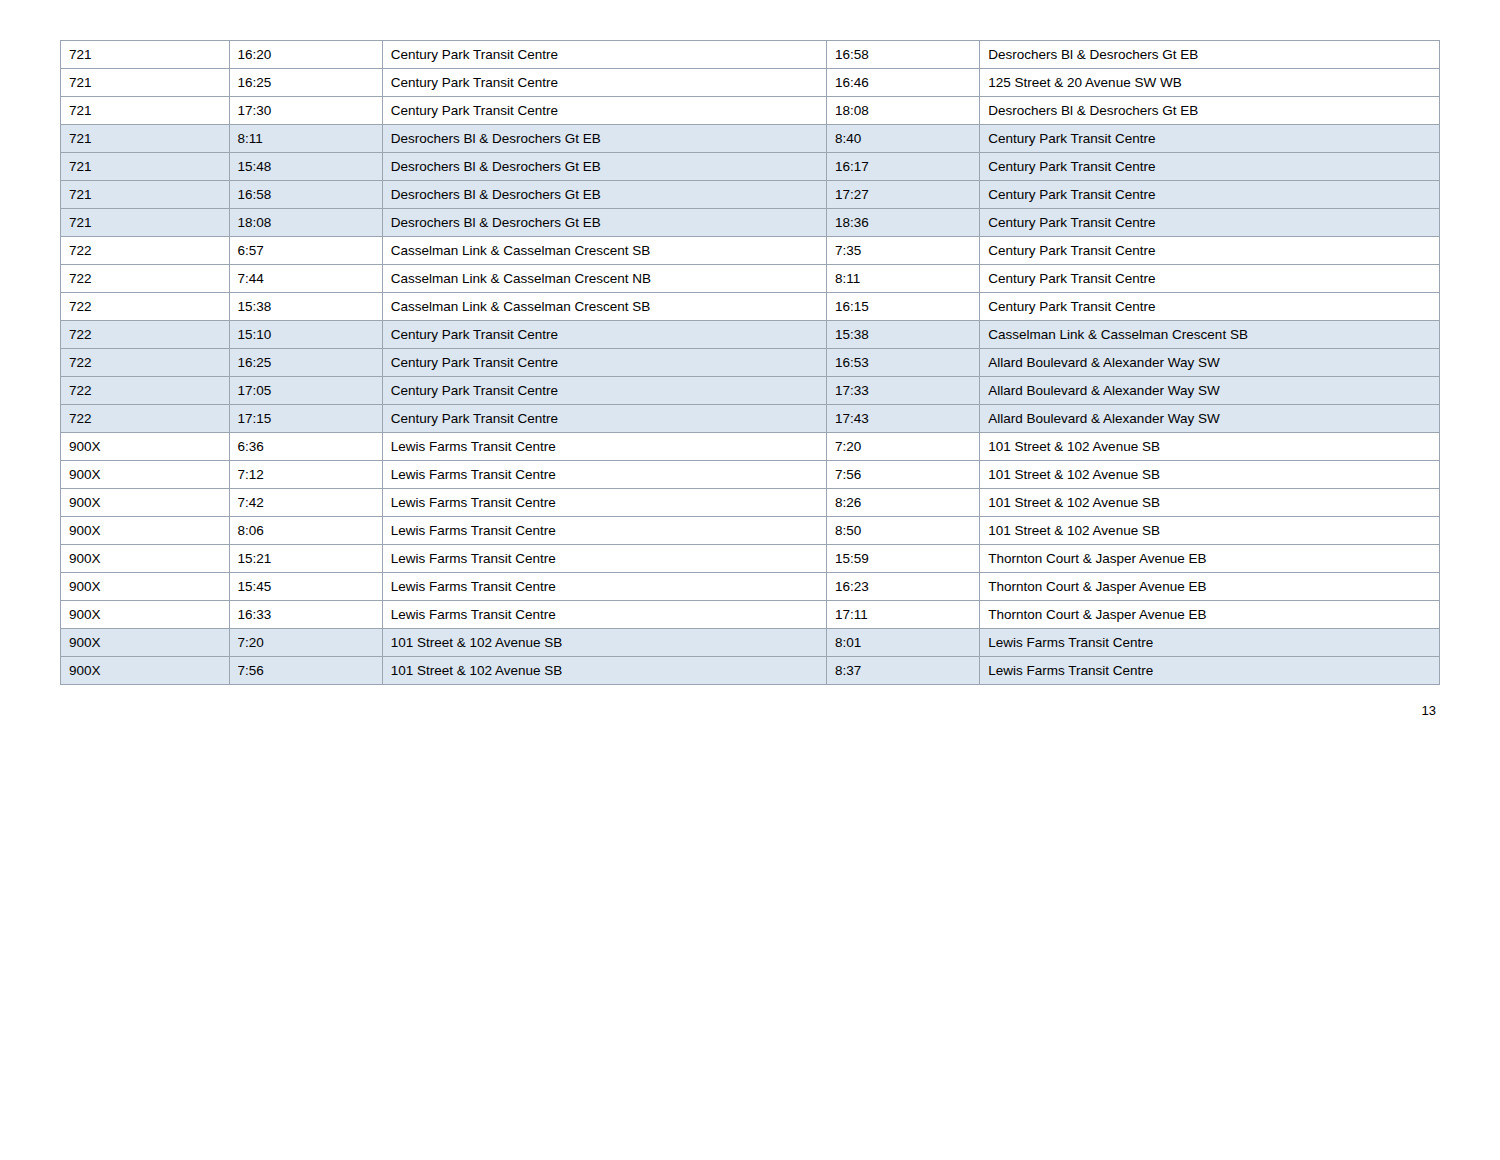| 721 | 16:20 | Century Park Transit Centre | 16:58 | Desrochers Bl & Desrochers Gt EB |
| 721 | 16:25 | Century Park Transit Centre | 16:46 | 125 Street & 20 Avenue SW WB |
| 721 | 17:30 | Century Park Transit Centre | 18:08 | Desrochers Bl & Desrochers Gt EB |
| 721 | 8:11 | Desrochers Bl & Desrochers Gt EB | 8:40 | Century Park Transit Centre |
| 721 | 15:48 | Desrochers Bl & Desrochers Gt EB | 16:17 | Century Park Transit Centre |
| 721 | 16:58 | Desrochers Bl & Desrochers Gt EB | 17:27 | Century Park Transit Centre |
| 721 | 18:08 | Desrochers Bl & Desrochers Gt EB | 18:36 | Century Park Transit Centre |
| 722 | 6:57 | Casselman Link & Casselman Crescent SB | 7:35 | Century Park Transit Centre |
| 722 | 7:44 | Casselman Link & Casselman Crescent NB | 8:11 | Century Park Transit Centre |
| 722 | 15:38 | Casselman Link & Casselman Crescent SB | 16:15 | Century Park Transit Centre |
| 722 | 15:10 | Century Park Transit Centre | 15:38 | Casselman Link & Casselman Crescent SB |
| 722 | 16:25 | Century Park Transit Centre | 16:53 | Allard Boulevard & Alexander Way SW |
| 722 | 17:05 | Century Park Transit Centre | 17:33 | Allard Boulevard & Alexander Way SW |
| 722 | 17:15 | Century Park Transit Centre | 17:43 | Allard Boulevard & Alexander Way SW |
| 900X | 6:36 | Lewis Farms Transit Centre | 7:20 | 101 Street & 102 Avenue SB |
| 900X | 7:12 | Lewis Farms Transit Centre | 7:56 | 101 Street & 102 Avenue SB |
| 900X | 7:42 | Lewis Farms Transit Centre | 8:26 | 101 Street & 102 Avenue SB |
| 900X | 8:06 | Lewis Farms Transit Centre | 8:50 | 101 Street & 102 Avenue SB |
| 900X | 15:21 | Lewis Farms Transit Centre | 15:59 | Thornton Court & Jasper Avenue EB |
| 900X | 15:45 | Lewis Farms Transit Centre | 16:23 | Thornton Court & Jasper Avenue EB |
| 900X | 16:33 | Lewis Farms Transit Centre | 17:11 | Thornton Court & Jasper Avenue EB |
| 900X | 7:20 | 101 Street & 102 Avenue SB | 8:01 | Lewis Farms Transit Centre |
| 900X | 7:56 | 101 Street & 102 Avenue SB | 8:37 | Lewis Farms Transit Centre |
13